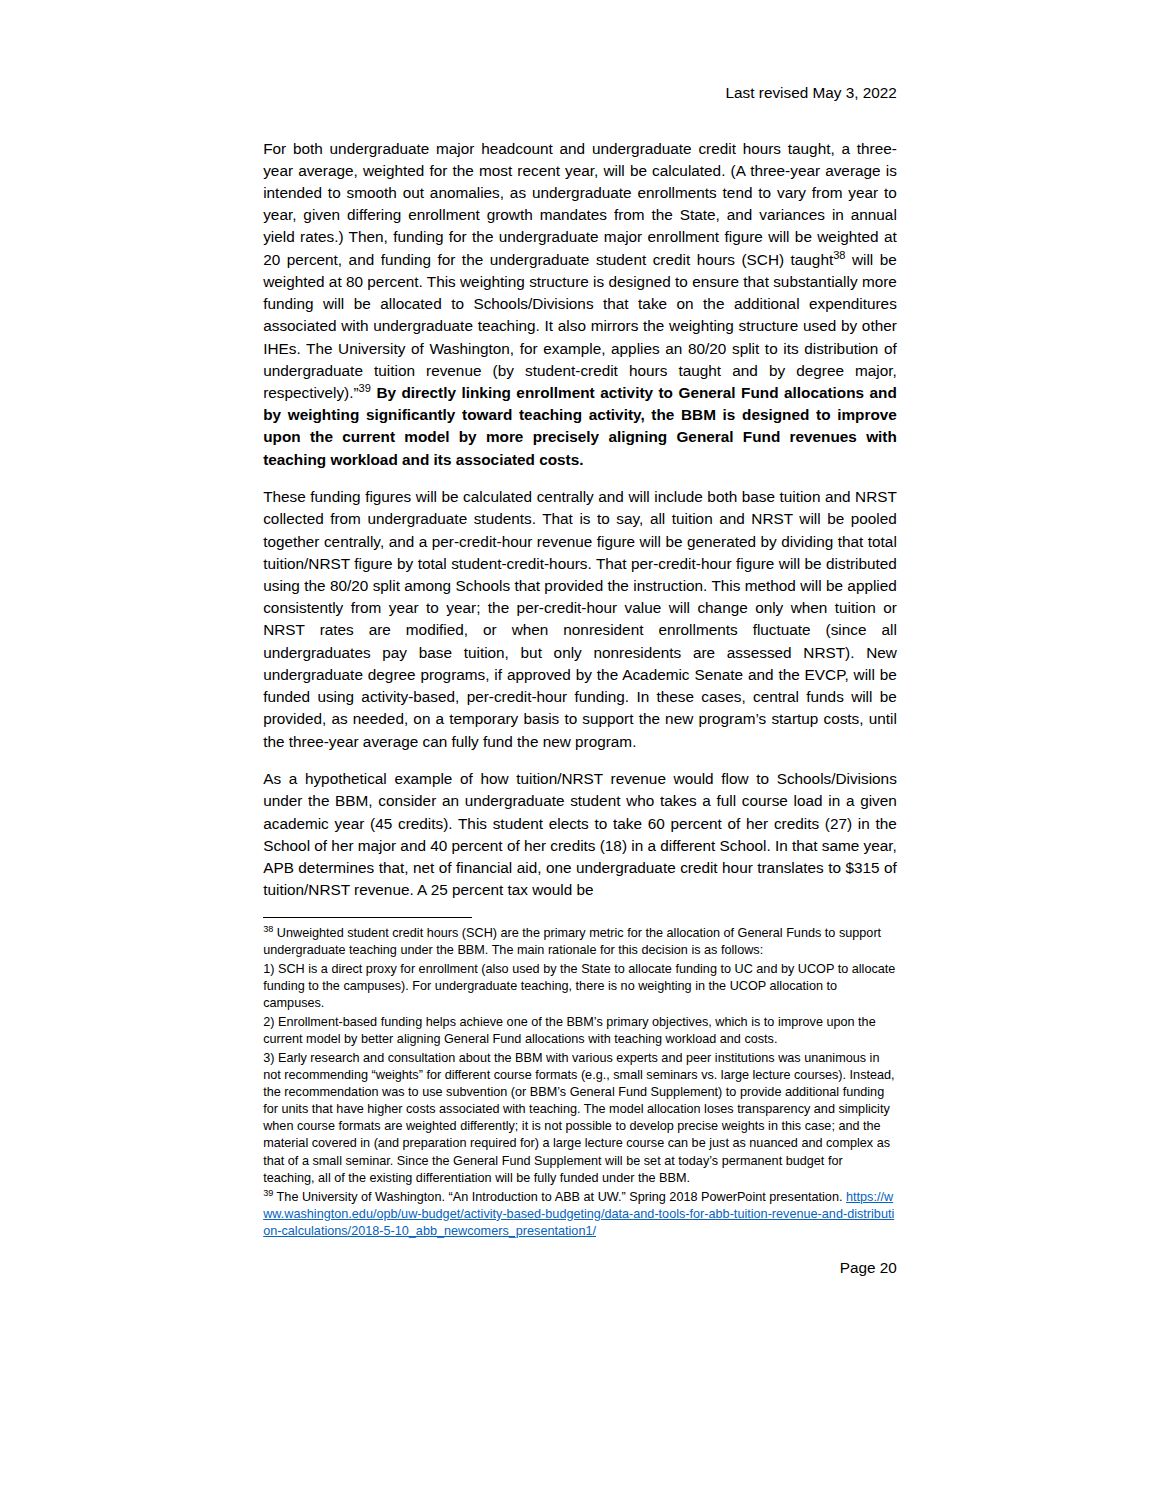Last revised May 3, 2022
For both undergraduate major headcount and undergraduate credit hours taught, a three-year average, weighted for the most recent year, will be calculated. (A three-year average is intended to smooth out anomalies, as undergraduate enrollments tend to vary from year to year, given differing enrollment growth mandates from the State, and variances in annual yield rates.) Then, funding for the undergraduate major enrollment figure will be weighted at 20 percent, and funding for the undergraduate student credit hours (SCH) taught38 will be weighted at 80 percent. This weighting structure is designed to ensure that substantially more funding will be allocated to Schools/Divisions that take on the additional expenditures associated with undergraduate teaching. It also mirrors the weighting structure used by other IHEs. The University of Washington, for example, applies an 80/20 split to its distribution of undergraduate tuition revenue (by student-credit hours taught and by degree major, respectively).”39 By directly linking enrollment activity to General Fund allocations and by weighting significantly toward teaching activity, the BBM is designed to improve upon the current model by more precisely aligning General Fund revenues with teaching workload and its associated costs.
These funding figures will be calculated centrally and will include both base tuition and NRST collected from undergraduate students. That is to say, all tuition and NRST will be pooled together centrally, and a per-credit-hour revenue figure will be generated by dividing that total tuition/NRST figure by total student-credit-hours. That per-credit-hour figure will be distributed using the 80/20 split among Schools that provided the instruction. This method will be applied consistently from year to year; the per-credit-hour value will change only when tuition or NRST rates are modified, or when nonresident enrollments fluctuate (since all undergraduates pay base tuition, but only nonresidents are assessed NRST). New undergraduate degree programs, if approved by the Academic Senate and the EVCP, will be funded using activity-based, per-credit-hour funding. In these cases, central funds will be provided, as needed, on a temporary basis to support the new program’s startup costs, until the three-year average can fully fund the new program.
As a hypothetical example of how tuition/NRST revenue would flow to Schools/Divisions under the BBM, consider an undergraduate student who takes a full course load in a given academic year (45 credits). This student elects to take 60 percent of her credits (27) in the School of her major and 40 percent of her credits (18) in a different School. In that same year, APB determines that, net of financial aid, one undergraduate credit hour translates to $315 of tuition/NRST revenue. A 25 percent tax would be
38 Unweighted student credit hours (SCH) are the primary metric for the allocation of General Funds to support undergraduate teaching under the BBM. The main rationale for this decision is as follows:
1) SCH is a direct proxy for enrollment (also used by the State to allocate funding to UC and by UCOP to allocate funding to the campuses). For undergraduate teaching, there is no weighting in the UCOP allocation to campuses.
2) Enrollment-based funding helps achieve one of the BBM’s primary objectives, which is to improve upon the current model by better aligning General Fund allocations with teaching workload and costs.
3) Early research and consultation about the BBM with various experts and peer institutions was unanimous in not recommending “weights” for different course formats (e.g., small seminars vs. large lecture courses). Instead, the recommendation was to use subvention (or BBM’s General Fund Supplement) to provide additional funding for units that have higher costs associated with teaching. The model allocation loses transparency and simplicity when course formats are weighted differently; it is not possible to develop precise weights in this case; and the material covered in (and preparation required for) a large lecture course can be just as nuanced and complex as that of a small seminar. Since the General Fund Supplement will be set at today’s permanent budget for teaching, all of the existing differentiation will be fully funded under the BBM.
39 The University of Washington. “An Introduction to ABB at UW.” Spring 2018 PowerPoint presentation. https://www.washington.edu/opb/uw-budget/activity-based-budgeting/data-and-tools-for-abb-tuition-revenue-and-distribution-calculations/2018-5-10_abb_newcomers_presentation1/
Page 20